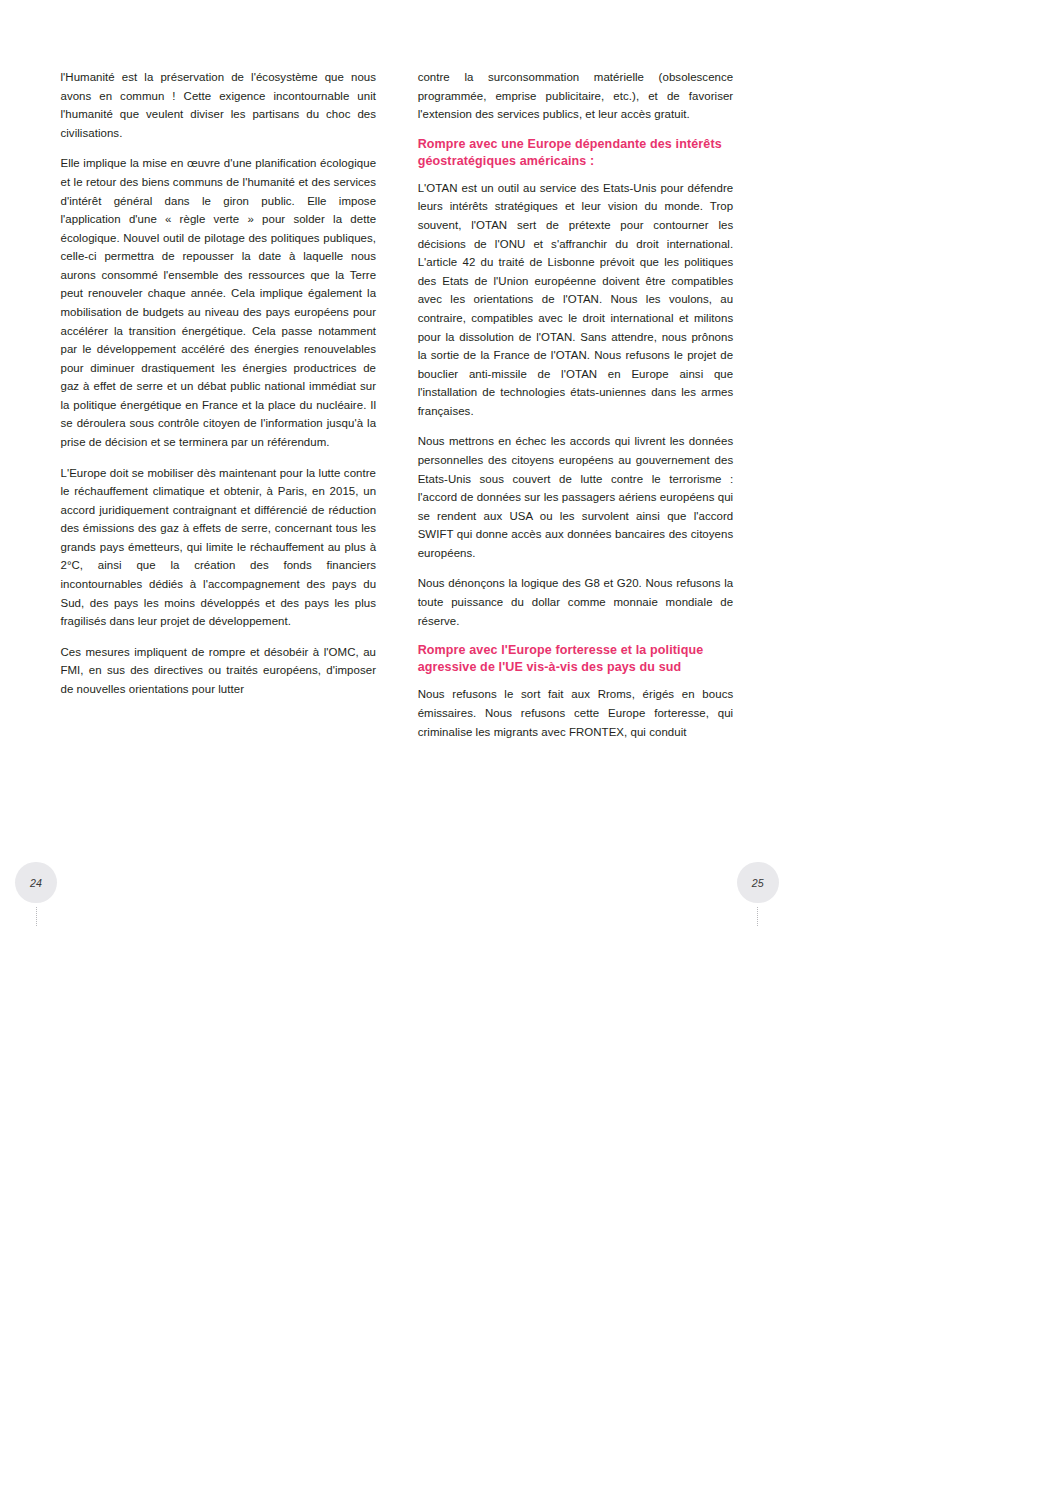l'Humanité est la préservation de l'écosystème que nous avons en commun ! Cette exigence incontournable unit l'humanité que veulent diviser les partisans du choc des civilisations.
Elle implique la mise en œuvre d'une planification écologique et le retour des biens communs de l'humanité et des services d'intérêt général dans le giron public. Elle impose l'application d'une « règle verte » pour solder la dette écologique. Nouvel outil de pilotage des politiques publiques, celle-ci permettra de repousser la date à laquelle nous aurons consommé l'ensemble des ressources que la Terre peut renouveler chaque année. Cela implique également la mobilisation de budgets au niveau des pays européens pour accélérer la transition énergétique. Cela passe notamment par le développement accéléré des énergies renouvelables pour diminuer drastiquement les énergies productrices de gaz à effet de serre et un débat public national immédiat sur la politique énergétique en France et la place du nucléaire. Il se déroulera sous contrôle citoyen de l'information jusqu'à la prise de décision et se terminera par un référendum.
L'Europe doit se mobiliser dès maintenant pour la lutte contre le réchauffement climatique et obtenir, à Paris, en 2015, un accord juridiquement contraignant et différencié de réduction des émissions des gaz à effets de serre, concernant tous les grands pays émetteurs, qui limite le réchauffement au plus à 2°C, ainsi que la création des fonds financiers incontournables dédiés à l'accompagnement des pays du Sud, des pays les moins développés et des pays les plus fragilisés dans leur projet de développement.
Ces mesures impliquent de rompre et désobéir à l'OMC, au FMI, en sus des directives ou traités européens, d'imposer de nouvelles orientations pour lutter
contre la surconsommation matérielle (obsolescence programmée, emprise publicitaire, etc.), et de favoriser l'extension des services publics, et leur accès gratuit.
Rompre avec une Europe dépendante des intérêts géostratégiques américains :
L'OTAN est un outil au service des Etats-Unis pour défendre leurs intérêts stratégiques et leur vision du monde. Trop souvent, l'OTAN sert de prétexte pour contourner les décisions de l'ONU et s'affranchir du droit international. L'article 42 du traité de Lisbonne prévoit que les politiques des Etats de l'Union européenne doivent être compatibles avec les orientations de l'OTAN. Nous les voulons, au contraire, compatibles avec le droit international et militons pour la dissolution de l'OTAN. Sans attendre, nous prônons la sortie de la France de l'OTAN. Nous refusons le projet de bouclier anti-missile de l'OTAN en Europe ainsi que l'installation de technologies états-uniennes dans les armes françaises.
Nous mettrons en échec les accords qui livrent les données personnelles des citoyens européens au gouvernement des Etats-Unis sous couvert de lutte contre le terrorisme : l'accord de données sur les passagers aériens européens qui se rendent aux USA ou les survolent ainsi que l'accord SWIFT qui donne accès aux données bancaires des citoyens européens.
Nous dénonçons la logique des G8 et G20. Nous refusons la toute puissance du dollar comme monnaie mondiale de réserve.
Rompre avec l'Europe forteresse et la politique agressive de l'UE vis-à-vis des pays du sud
Nous refusons le sort fait aux Rroms, érigés en boucs émissaires. Nous refusons cette Europe forteresse, qui criminalise les migrants avec FRONTEX, qui conduit
24
25